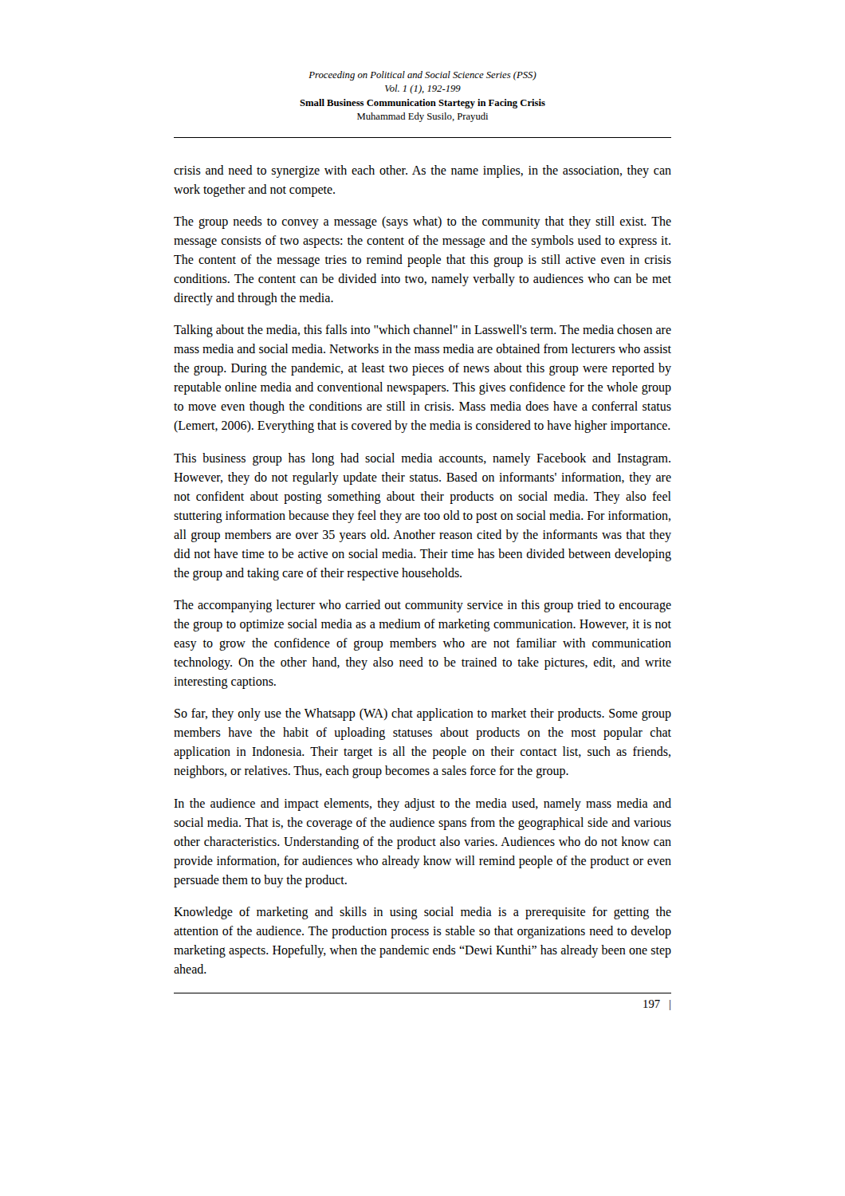Proceeding on Political and Social Science Series (PSS)
Vol. 1 (1), 192-199
Small Business Communication Startegy in Facing Crisis
Muhammad Edy Susilo, Prayudi
crisis and need to synergize with each other. As the name implies, in the association, they can work together and not compete.
The group needs to convey a message (says what) to the community that they still exist. The message consists of two aspects: the content of the message and the symbols used to express it. The content of the message tries to remind people that this group is still active even in crisis conditions. The content can be divided into two, namely verbally to audiences who can be met directly and through the media.
Talking about the media, this falls into "which channel" in Lasswell's term. The media chosen are mass media and social media. Networks in the mass media are obtained from lecturers who assist the group. During the pandemic, at least two pieces of news about this group were reported by reputable online media and conventional newspapers. This gives confidence for the whole group to move even though the conditions are still in crisis. Mass media does have a conferral status (Lemert, 2006). Everything that is covered by the media is considered to have higher importance.
This business group has long had social media accounts, namely Facebook and Instagram. However, they do not regularly update their status. Based on informants' information, they are not confident about posting something about their products on social media. They also feel stuttering information because they feel they are too old to post on social media. For information, all group members are over 35 years old. Another reason cited by the informants was that they did not have time to be active on social media. Their time has been divided between developing the group and taking care of their respective households.
The accompanying lecturer who carried out community service in this group tried to encourage the group to optimize social media as a medium of marketing communication. However, it is not easy to grow the confidence of group members who are not familiar with communication technology. On the other hand, they also need to be trained to take pictures, edit, and write interesting captions.
So far, they only use the Whatsapp (WA) chat application to market their products. Some group members have the habit of uploading statuses about products on the most popular chat application in Indonesia. Their target is all the people on their contact list, such as friends, neighbors, or relatives. Thus, each group becomes a sales force for the group.
In the audience and impact elements, they adjust to the media used, namely mass media and social media. That is, the coverage of the audience spans from the geographical side and various other characteristics. Understanding of the product also varies. Audiences who do not know can provide information, for audiences who already know will remind people of the product or even persuade them to buy the product.
Knowledge of marketing and skills in using social media is a prerequisite for getting the attention of the audience. The production process is stable so that organizations need to develop marketing aspects. Hopefully, when the pandemic ends “Dewi Kunthi” has already been one step ahead.
197 |